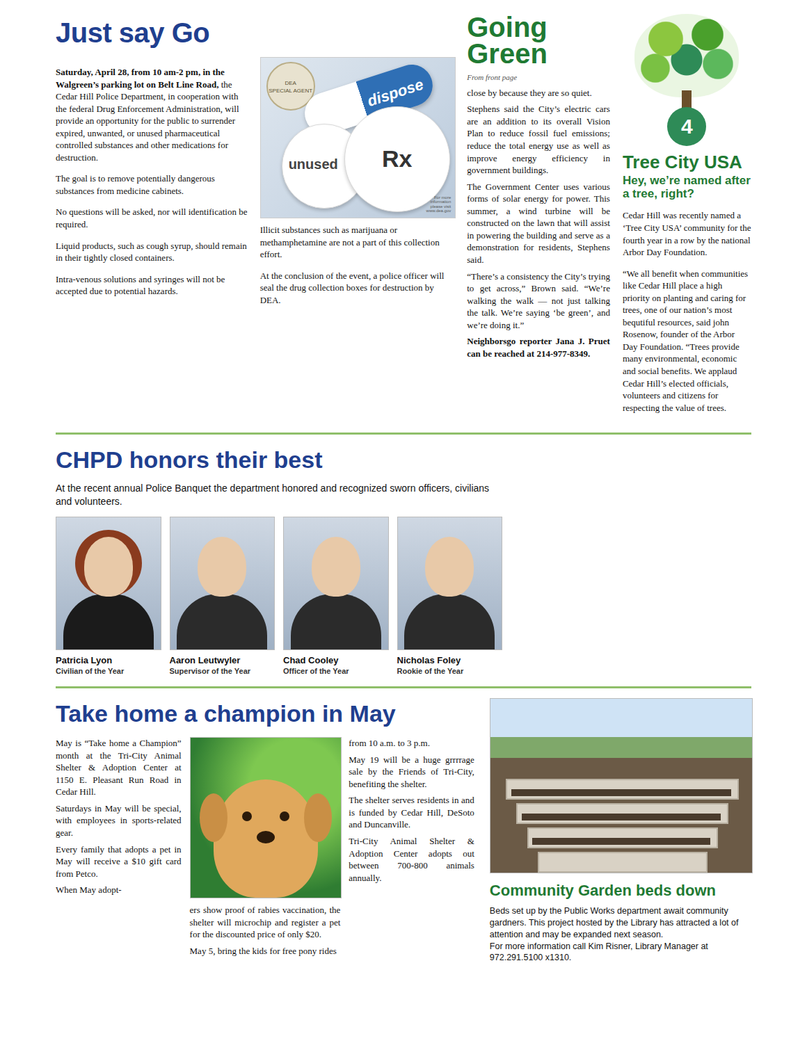Just say Go
Saturday, April 28, from 10 am-2 pm, in the Walgreen’s parking lot on Belt Line Road, the Cedar Hill Police Department, in cooperation with the federal Drug Enforcement Administration, will provide an opportunity for the public to surrender expired, unwanted, or unused pharmaceutical controlled substances and other medications for destruction.
The goal is to remove potentially dangerous substances from medicine cabinets.
No questions will be asked, nor will identification be required.
Liquid products, such as cough syrup, should remain in their tightly closed containers.
Intra-venous solutions and syringes will not be accepted due to potential hazards.
DEA
SPECIAL AGENT
dispose
Rx
unused
For more
information
please visit
www.dea.gov
Illicit substances such as marijuana or methamphetamine are not a part of this collection effort.
At the conclusion of the event, a police officer will seal the drug collection boxes for destruction by DEA.
Going
Green
From front page
close by because they are so quiet.
Stephens said the City’s electric cars are an addition to its overall Vision Plan to reduce fossil fuel emissions; reduce the total energy use as well as improve energy efficiency in government buildings.
The Government Center uses various forms of solar energy for power. This summer, a wind turbine will be constructed on the lawn that will assist in powering the building and serve as a demonstration for residents, Stephens said.
“There’s a consistency the City’s trying to get across,” Brown said. “We’re walking the walk — not just talking the talk. We’re saying ‘be green’, and we’re doing it.”
Neighborsgo reporter Jana J. Pruet can be reached at 214-977-8349.
4
Tree City USA
Hey, we’re named after a tree, right?
Cedar Hill was recently named a ‘Tree City USA’ community for the fourth year in a row by the national Arbor Day Foundation.
“We all benefit when communities like Cedar Hill place a high priority on planting and caring for trees, one of our nation’s most bequtiful resources, said john Rosenow, founder of the Arbor Day Foundation. “Trees provide many environmental, economic and social benefits. We applaud Cedar Hill’s elected officials, volunteers and citizens for respecting the value of trees.
CHPD honors their best
At the recent annual Police Banquet the department honored and recognized sworn officers, civilians and volunteers.
Patricia Lyon
Civilian of the Year
Aaron Leutwyler
Supervisor of the Year
Chad Cooley
Officer of the Year
Nicholas Foley
Rookie of the Year
Take home a champion in May
May is “Take home a Champion” month at the Tri-City Animal Shelter & Adoption Center at 1150 E. Pleasant Run Road in Cedar Hill.
Saturdays in May will be special, with employees in sports-related gear.
Every family that adopts a pet in May will receive a $10 gift card from Petco.
When May adopt-
ers show proof of rabies vaccination, the shelter will microchip and register a pet for the discounted price of only $20.
May 5, bring the kids for free pony rides
from 10 a.m. to 3 p.m.
May 19 will be a huge grrrrage sale by the Friends of Tri-City, benefiting the shelter.
The shelter serves residents in and is funded by Cedar Hill, DeSoto and Duncanville.
Tri-City Animal Shelter & Adoption Center adopts out between 700-800 animals annually.
Community Garden beds down
Beds set up by the Public Works department await community gardners. This project hosted by the Library has attracted a lot of attention and may be expanded next season.
For more information call Kim Risner, Library Manager at 972.291.5100 x1310.